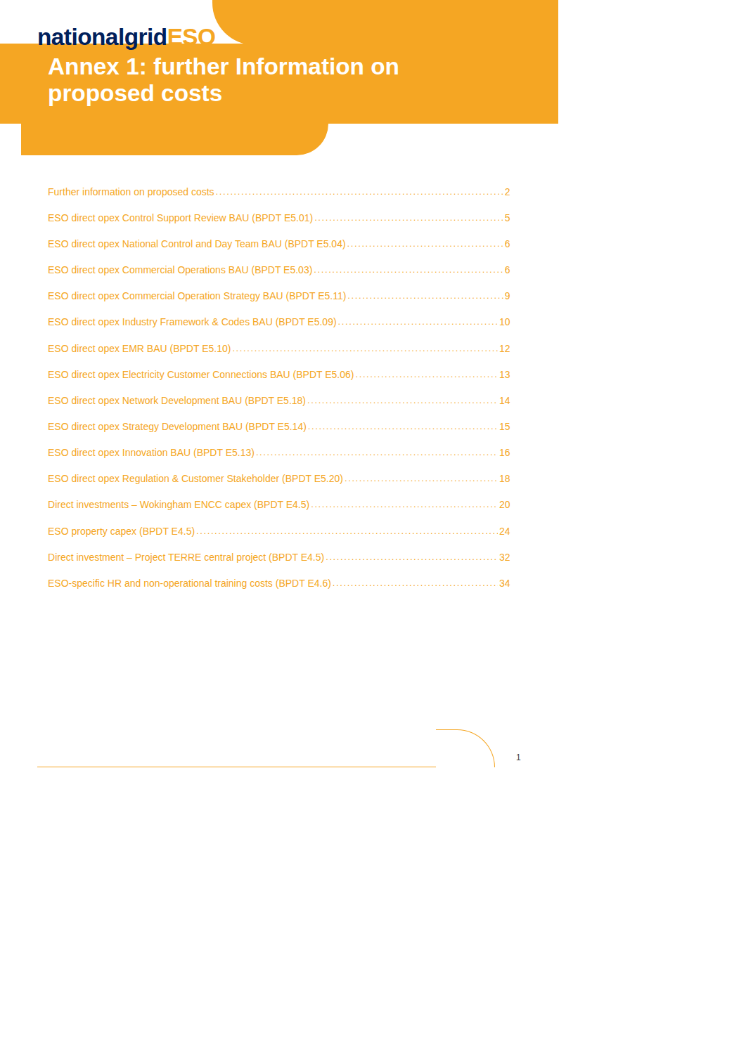national grid ESO
Annex 1: further Information on
proposed costs
Further information on proposed costs .......................................................................................... 2
ESO direct opex Control Support Review BAU (BPDT E5.01) .......................................................... 5
ESO direct opex National Control and Day Team BAU (BPDT E5.04) ............................................. 6
ESO direct opex Commercial Operations BAU (BPDT E5.03) .......................................................... 6
ESO direct opex Commercial Operation Strategy BAU (BPDT E5.11) ............................................. 9
ESO direct opex Industry Framework & Codes BAU (BPDT E5.09) ................................................ 10
ESO direct opex EMR BAU (BPDT E5.10) ..................................................................................... 12
ESO direct opex Electricity Customer Connections BAU (BPDT E5.06) ......................................... 13
ESO direct opex Network Development BAU (BPDT E5.18) ............................................................. 14
ESO direct opex Strategy Development BAU (BPDT E5.14) ......................................................... 15
ESO direct opex Innovation BAU (BPDT E5.13) ............................................................................. 16
ESO direct opex Regulation & Customer Stakeholder (BPDT E5.20) ............................................. 18
Direct investments – Wokingham ENCC capex (BPDT E4.5) ......................................................... 20
ESO property capex (BPDT E4.5) ................................................................................................. 24
Direct investment – Project TERRE central project (BPDT E4.5) .................................................... 32
ESO-specific HR and non-operational training costs (BPDT E4.6) .................................................. 34
1